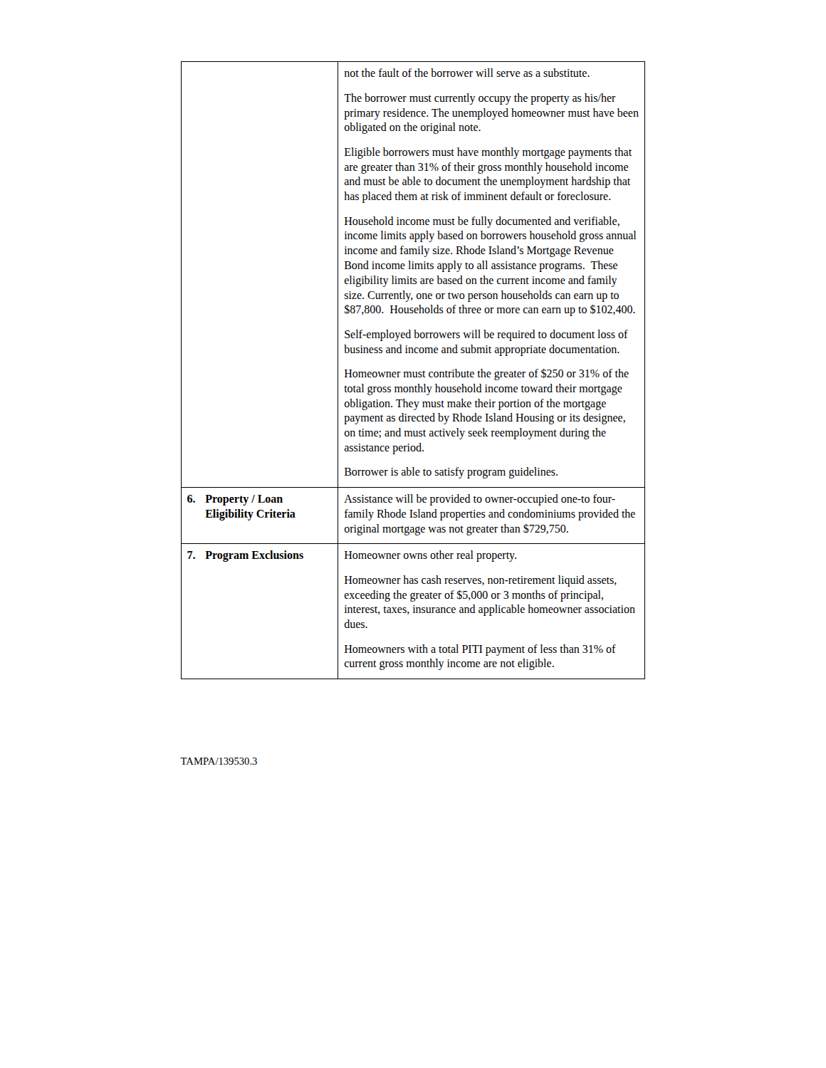| | not the fault of the borrower will serve as a substitute. The borrower must currently occupy the property as his/her primary residence. The unemployed homeowner must have been obligated on the original note. Eligible borrowers must have monthly mortgage payments that are greater than 31% of their gross monthly household income and must be able to document the unemployment hardship that has placed them at risk of imminent default or foreclosure. Household income must be fully documented and verifiable, income limits apply based on borrowers household gross annual income and family size. Rhode Island’s Mortgage Revenue Bond income limits apply to all assistance programs. These eligibility limits are based on the current income and family size. Currently, one or two person households can earn up to $87,800. Households of three or more can earn up to $102,400. Self-employed borrowers will be required to document loss of business and income and submit appropriate documentation. Homeowner must contribute the greater of $250 or 31% of the total gross monthly household income toward their mortgage obligation. They must make their portion of the mortgage payment as directed by Rhode Island Housing or its designee, on time; and must actively seek reemployment during the assistance period. Borrower is able to satisfy program guidelines. |
| 6. Property / Loan Eligibility Criteria | Assistance will be provided to owner-occupied one-to four-family Rhode Island properties and condominiums provided the original mortgage was not greater than $729,750. |
| 7. Program Exclusions | Homeowner owns other real property. Homeowner has cash reserves, non-retirement liquid assets, exceeding the greater of $5,000 or 3 months of principal, interest, taxes, insurance and applicable homeowner association dues. Homeowners with a total PITI payment of less than 31% of current gross monthly income are not eligible. |
TAMPA/139530.3